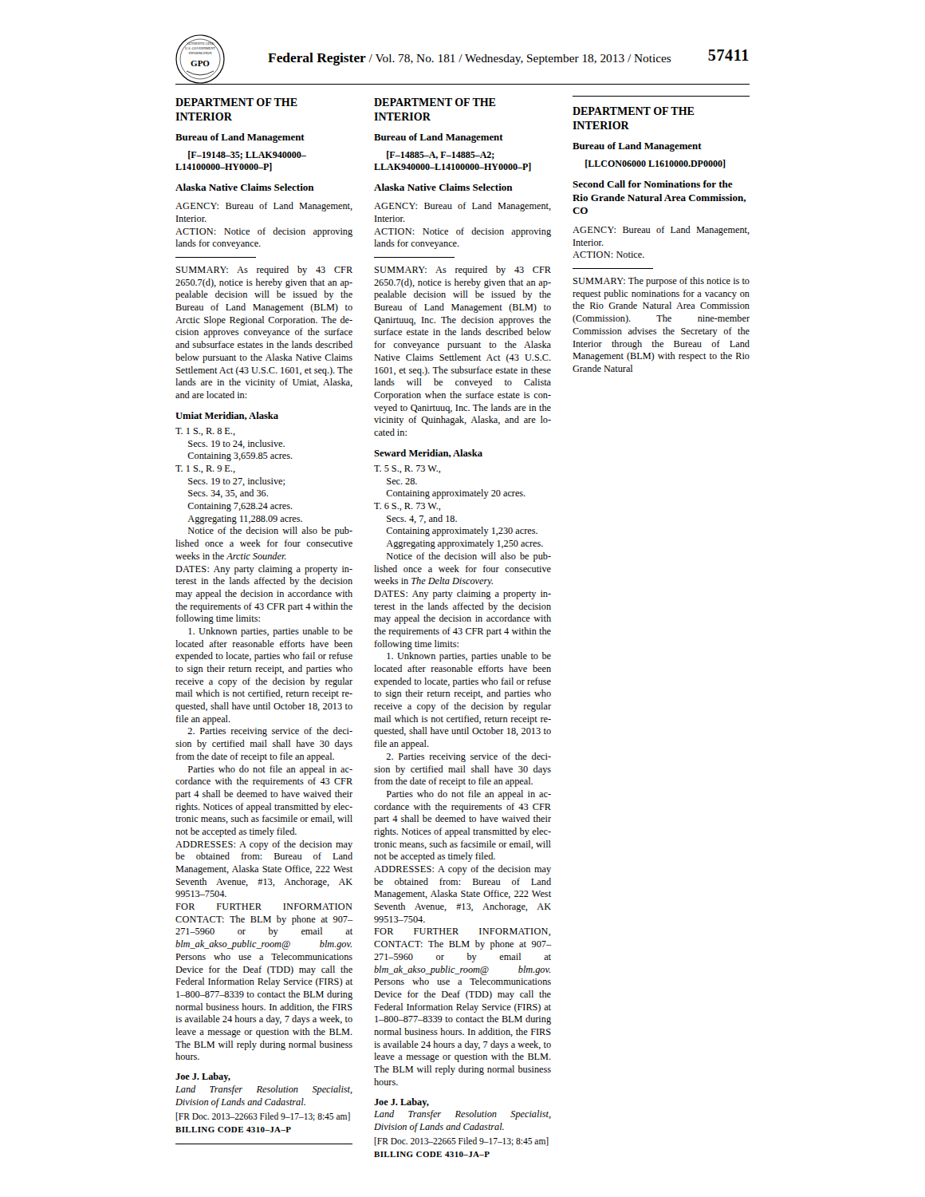AUTHENTICATED U.S. GOVERNMENT INFORMATION GPO
Federal Register / Vol. 78, No. 181 / Wednesday, September 18, 2013 / Notices
57411
DEPARTMENT OF THE INTERIOR
Bureau of Land Management
[F–19148–35; LLAK940000–L14100000–HY0000–P]
Alaska Native Claims Selection
AGENCY: Bureau of Land Management, Interior.
ACTION: Notice of decision approving lands for conveyance.
SUMMARY: As required by 43 CFR 2650.7(d), notice is hereby given that an appealable decision will be issued by the Bureau of Land Management (BLM) to Arctic Slope Regional Corporation. The decision approves conveyance of the surface and subsurface estates in the lands described below pursuant to the Alaska Native Claims Settlement Act (43 U.S.C. 1601, et seq.). The lands are in the vicinity of Umiat, Alaska, and are located in:
Umiat Meridian, Alaska
T. 1 S., R. 8 E.,
Secs. 19 to 24, inclusive.
Containing 3,659.85 acres.
T. 1 S., R. 9 E.,
Secs. 19 to 27, inclusive;
Secs. 34, 35, and 36.
Containing 7,628.24 acres.
Aggregating 11,288.09 acres.
Notice of the decision will also be published once a week for four consecutive weeks in the Arctic Sounder.
DATES: Any party claiming a property interest in the lands affected by the decision may appeal the decision in accordance with the requirements of 43 CFR part 4 within the following time limits:
1. Unknown parties, parties unable to be located after reasonable efforts have been expended to locate, parties who fail or refuse to sign their return receipt, and parties who receive a copy of the decision by regular mail which is not certified, return receipt requested, shall have until October 18, 2013 to file an appeal.
2. Parties receiving service of the decision by certified mail shall have 30 days from the date of receipt to file an appeal.
Parties who do not file an appeal in accordance with the requirements of 43 CFR part 4 shall be deemed to have waived their rights. Notices of appeal transmitted by electronic means, such as facsimile or email, will not be accepted as timely filed.
ADDRESSES: A copy of the decision may be obtained from: Bureau of Land Management, Alaska State Office, 222 West Seventh Avenue, #13, Anchorage, AK 99513–7504.
FOR FURTHER INFORMATION CONTACT: The BLM by phone at 907–271–5960 or by email at blm_ak_akso_public_room@ blm.gov. Persons who use a Telecommunications Device for the Deaf (TDD) may call the Federal Information Relay Service (FIRS) at 1–800–877–8339 to contact the BLM during normal business hours. In addition, the FIRS is available 24 hours a day, 7 days a week, to leave a message or question with the BLM. The BLM will reply during normal business hours.
Joe J. Labay,
Land Transfer Resolution Specialist, Division of Lands and Cadastral.
[FR Doc. 2013–22663 Filed 9–17–13; 8:45 am]
BILLING CODE 4310–JA–P
DEPARTMENT OF THE INTERIOR
Bureau of Land Management
[F–14885–A, F–14885–A2; LLAK940000–L14100000–HY0000–P]
Alaska Native Claims Selection
AGENCY: Bureau of Land Management, Interior.
ACTION: Notice of decision approving lands for conveyance.
SUMMARY: As required by 43 CFR 2650.7(d), notice is hereby given that an appealable decision will be issued by the Bureau of Land Management (BLM) to Qanirtuuq, Inc. The decision approves the surface estate in the lands described below for conveyance pursuant to the Alaska Native Claims Settlement Act (43 U.S.C. 1601, et seq.). The subsurface estate in these lands will be conveyed to Calista Corporation when the surface estate is conveyed to Qanirtuuq, Inc. The lands are in the vicinity of Quinhagak, Alaska, and are located in:
Seward Meridian, Alaska
T. 5 S., R. 73 W.,
Sec. 28.
Containing approximately 20 acres.
T. 6 S., R. 73 W.,
Secs. 4, 7, and 18.
Containing approximately 1,230 acres.
Aggregating approximately 1,250 acres.
Notice of the decision will also be published once a week for four consecutive weeks in The Delta Discovery.
DATES: Any party claiming a property interest in the lands affected by the decision may appeal the decision in accordance with the requirements of 43 CFR part 4 within the following time limits:
1. Unknown parties, parties unable to be located after reasonable efforts have been expended to locate, parties who fail or refuse to sign their return receipt, and parties who receive a copy of the decision by regular mail which is not certified, return receipt requested, shall have until October 18, 2013 to file an appeal.
2. Parties receiving service of the decision by certified mail shall have 30 days from the date of receipt to file an appeal.
Parties who do not file an appeal in accordance with the requirements of 43 CFR part 4 shall be deemed to have waived their rights. Notices of appeal transmitted by electronic means, such as facsimile or email, will not be accepted as timely filed.
ADDRESSES: A copy of the decision may be obtained from: Bureau of Land Management, Alaska State Office, 222 West Seventh Avenue, #13, Anchorage, AK 99513–7504.
FOR FURTHER INFORMATION, CONTACT: The BLM by phone at 907–271–5960 or by email at blm_ak_akso_public_room@ blm.gov. Persons who use a Telecommunications Device for the Deaf (TDD) may call the Federal Information Relay Service (FIRS) at 1–800–877–8339 to contact the BLM during normal business hours. In addition, the FIRS is available 24 hours a day, 7 days a week, to leave a message or question with the BLM. The BLM will reply during normal business hours.
Joe J. Labay,
Land Transfer Resolution Specialist, Division of Lands and Cadastral.
[FR Doc. 2013–22665 Filed 9–17–13; 8:45 am]
BILLING CODE 4310–JA–P
DEPARTMENT OF THE INTERIOR
Bureau of Land Management
[LLCON06000 L1610000.DP0000]
Second Call for Nominations for the Rio Grande Natural Area Commission, CO
AGENCY: Bureau of Land Management, Interior.
ACTION: Notice.
SUMMARY: The purpose of this notice is to request public nominations for a vacancy on the Rio Grande Natural Area Commission (Commission). The nine-member Commission advises the Secretary of the Interior through the Bureau of Land Management (BLM) with respect to the Rio Grande Natural